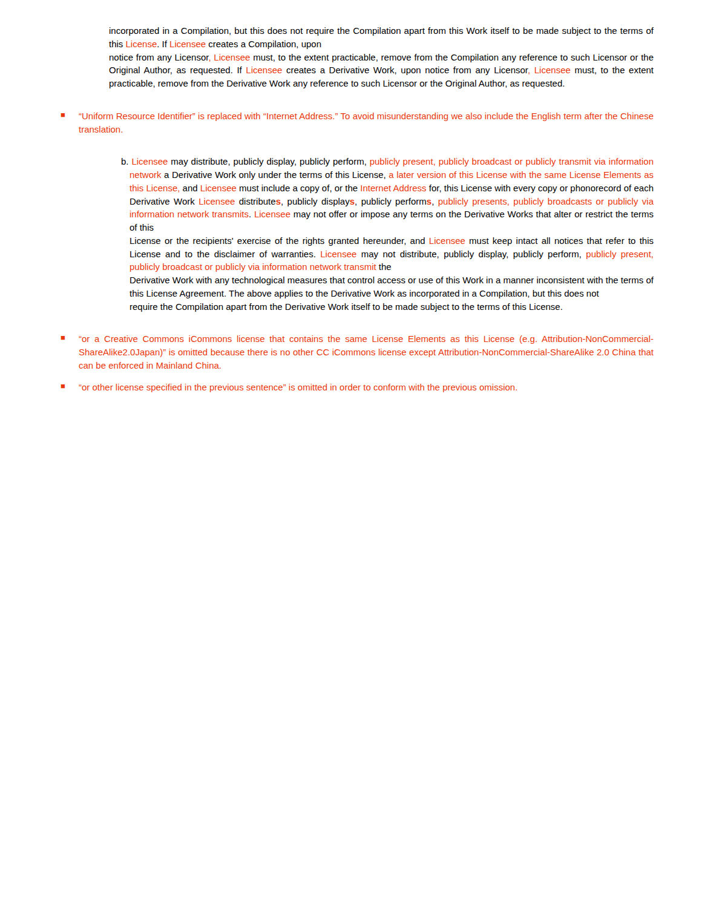incorporated in a Compilation, but this does not require the Compilation apart from this Work itself to be made subject to the terms of this License. If Licensee creates a Compilation, upon
notice from any Licensor, Licensee must, to the extent practicable, remove from the Compilation any reference to such Licensor or the Original Author, as requested. If Licensee creates a Derivative Work, upon notice from any Licensor, Licensee must, to the extent practicable, remove from the Derivative Work any reference to such Licensor or the Original Author, as requested.
“Uniform Resource Identifier” is replaced with “Internet Address.” To avoid misunderstanding we also include the English term after the Chinese translation.
b. Licensee may distribute, publicly display, publicly perform, publicly present, publicly broadcast or publicly transmit via information network a Derivative Work only under the terms of this License, a later version of this License with the same License Elements as this License, and Licensee must include a copy of, or the Internet Address for, this License with every copy or phonorecord of each Derivative Work Licensee distributes, publicly displays, publicly performs, publicly presents, publicly broadcasts or publicly via information network transmits. Licensee may not offer or impose any terms on the Derivative Works that alter or restrict the terms of this
License or the recipients' exercise of the rights granted hereunder, and Licensee must keep intact all notices that refer to this License and to the disclaimer of warranties. Licensee may not distribute, publicly display, publicly perform, publicly present, publicly broadcast or publicly via information network transmit the
Derivative Work with any technological measures that control access or use of this Work in a manner inconsistent with the terms of this License Agreement. The above applies to the Derivative Work as incorporated in a Compilation, but this does not
require the Compilation apart from the Derivative Work itself to be made subject to the terms of this License.
“or a Creative Commons iCommons license that contains the same License Elements as this License (e.g. Attribution-NonCommercial-ShareAlike2.0Japan)” is omitted because there is no other CC iCommons license except Attribution-NonCommercial-ShareAlike 2.0 China that can be enforced in Mainland China.
“or other license specified in the previous sentence” is omitted in order to conform with the previous omission.